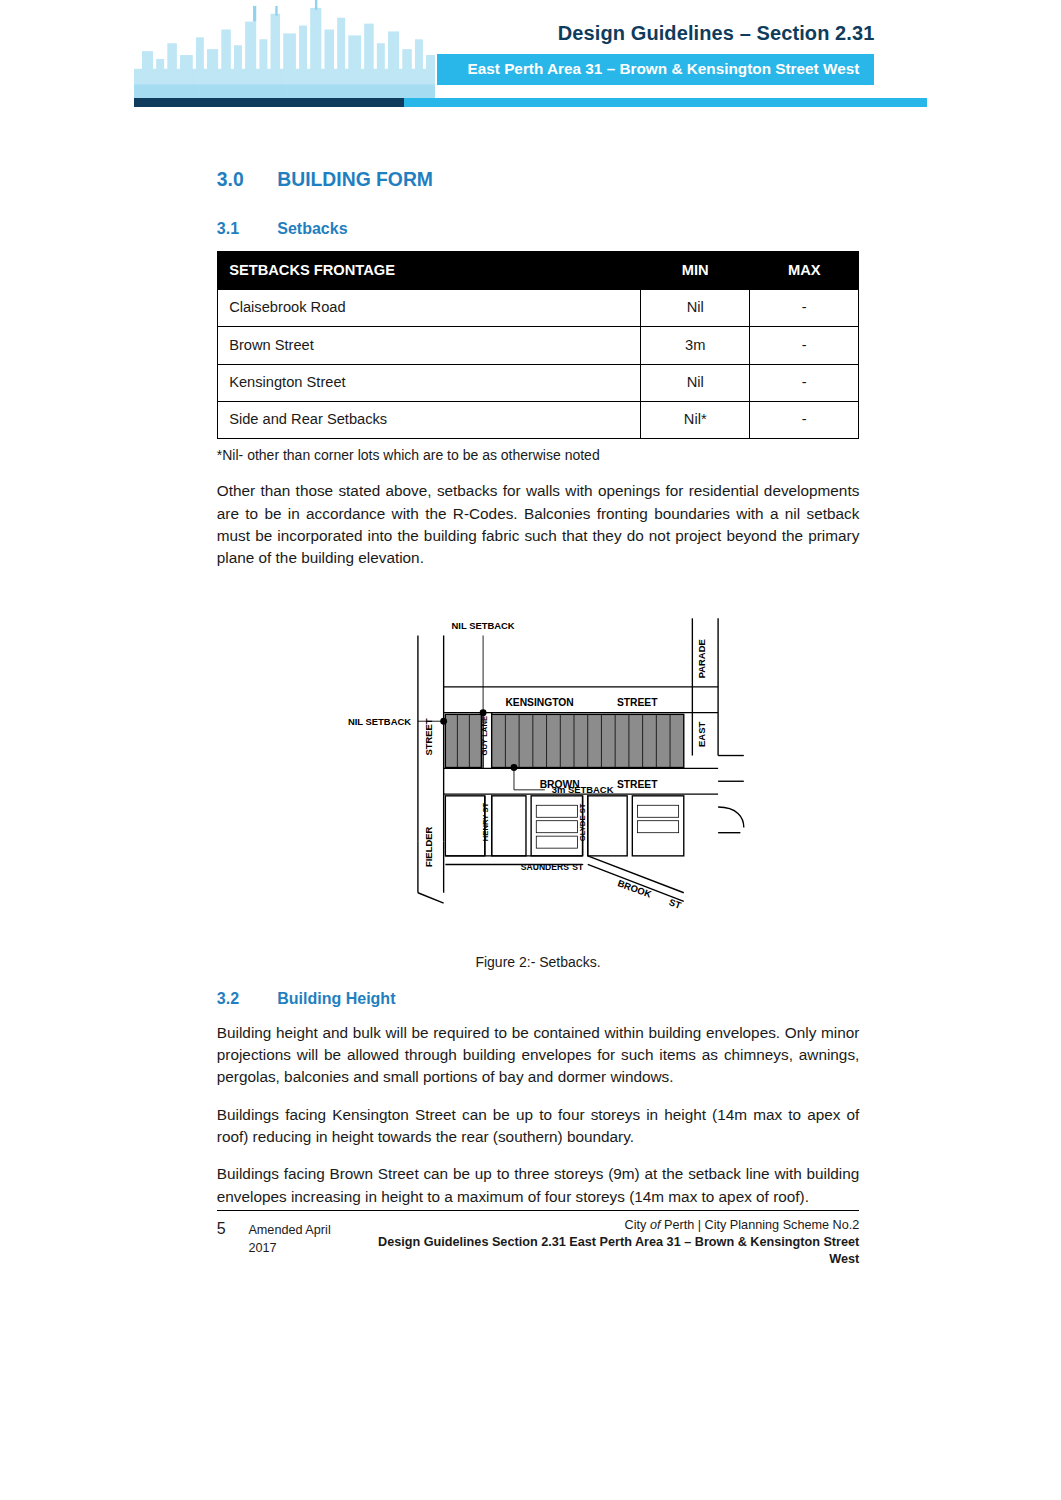Design Guidelines – Section 2.31
East Perth Area 31 – Brown & Kensington Street West
3.0 BUILDING FORM
3.1 Setbacks
| SETBACKS FRONTAGE | MIN | MAX |
| --- | --- | --- |
| Claisebrook Road | Nil | - |
| Brown Street | 3m | - |
| Kensington Street | Nil | - |
| Side and Rear Setbacks | Nil* | - |
*Nil- other than corner lots which are to be as otherwise noted
Other than those stated above, setbacks for walls with openings for residential developments are to be in accordance with the R-Codes. Balconies fronting boundaries with a nil setback must be incorporated into the building fabric such that they do not project beyond the primary plane of the building elevation.
NIL SETBACK NIL SETBACK 3m SETBACK KENSINGTON STREET BROWN STREET SAUNDERS ST BROOK ST STREET FIELDER GUY LANE HENRY ST GLYDE ST PARADE EAST
Figure 2:- Setbacks.
3.2 Building Height
Building height and bulk will be required to be contained within building envelopes. Only minor projections will be allowed through building envelopes for such items as chimneys, awnings, pergolas, balconies and small portions of bay and dormer windows.
Buildings facing Kensington Street can be up to four storeys in height (14m max to apex of roof) reducing in height towards the rear (southern) boundary.
Buildings facing Brown Street can be up to three storeys (9m) at the setback line with building envelopes increasing in height to a maximum of four storeys (14m max to apex of roof).
5 Amended April 2017
City of Perth | City Planning Scheme No.2
Design Guidelines Section 2.31 East Perth Area 31 – Brown & Kensington Street West